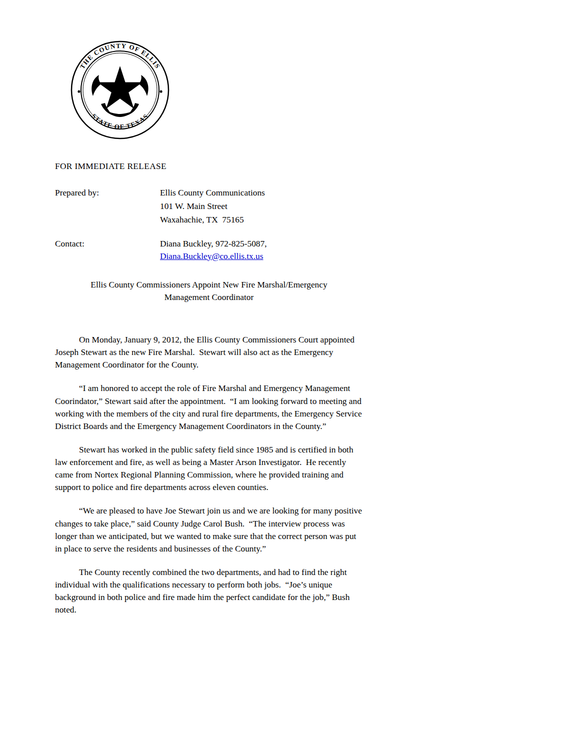THE COUNTY OF ELLIS STATE OF TEXAS
FOR IMMEDIATE RELEASE
| Prepared by: | Ellis County Communications |
| | 101 W. Main Street |
| | Waxahachie, TX 75165 |
| Contact: | Diana Buckley, 972-825-5087, Diana.Buckley@co.ellis.tx.us |
Ellis County Commissioners Appoint New Fire Marshal/Emergency Management Coordinator
On Monday, January 9, 2012, the Ellis County Commissioners Court appointed Joseph Stewart as the new Fire Marshal. Stewart will also act as the Emergency Management Coordinator for the County.
“I am honored to accept the role of Fire Marshal and Emergency Management Coorindator,” Stewart said after the appointment. “I am looking forward to meeting and working with the members of the city and rural fire departments, the Emergency Service District Boards and the Emergency Management Coordinators in the County.”
Stewart has worked in the public safety field since 1985 and is certified in both law enforcement and fire, as well as being a Master Arson Investigator. He recently came from Nortex Regional Planning Commission, where he provided training and support to police and fire departments across eleven counties.
“We are pleased to have Joe Stewart join us and we are looking for many positive changes to take place,” said County Judge Carol Bush. “The interview process was longer than we anticipated, but we wanted to make sure that the correct person was put in place to serve the residents and businesses of the County.”
The County recently combined the two departments, and had to find the right individual with the qualifications necessary to perform both jobs. “Joe’s unique background in both police and fire made him the perfect candidate for the job,” Bush noted.